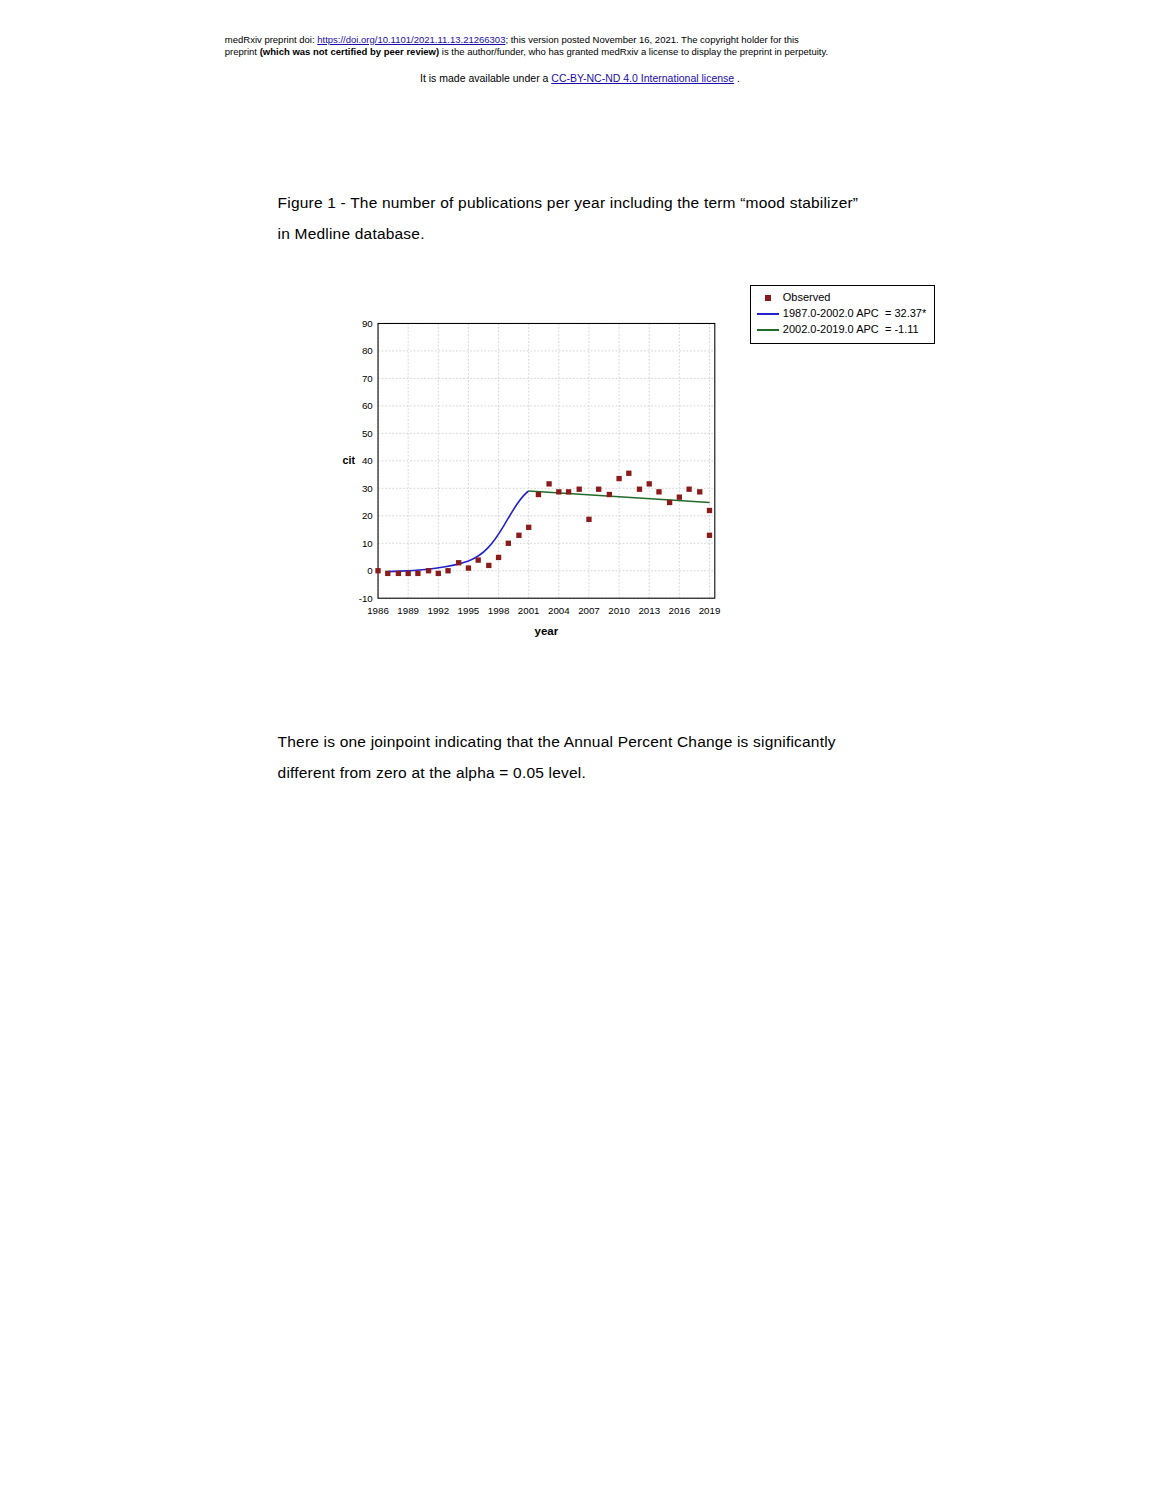medRxiv preprint doi: https://doi.org/10.1101/2021.11.13.21266303; this version posted November 16, 2021. The copyright holder for this
preprint (which was not certified by peer review) is the author/funder, who has granted medRxiv a license to display the preprint in perpetuity.
It is made available under a CC-BY-NC-ND 4.0 International license .
Figure 1 - The number of publications per year including the term “mood stabilizer” in Medline database.
90 80 70 60 50 40 30 20 10 0 -10 cit 1986 1989 1992 1995 1998 2001 2004 2007 2010 2013 2016 2019 year
Observed
1987.0-2002.0 APC = 32.37*
2002.0-2019.0 APC = -1.11
There is one joinpoint indicating that the Annual Percent Change is significantly different from zero at the alpha = 0.05 level.